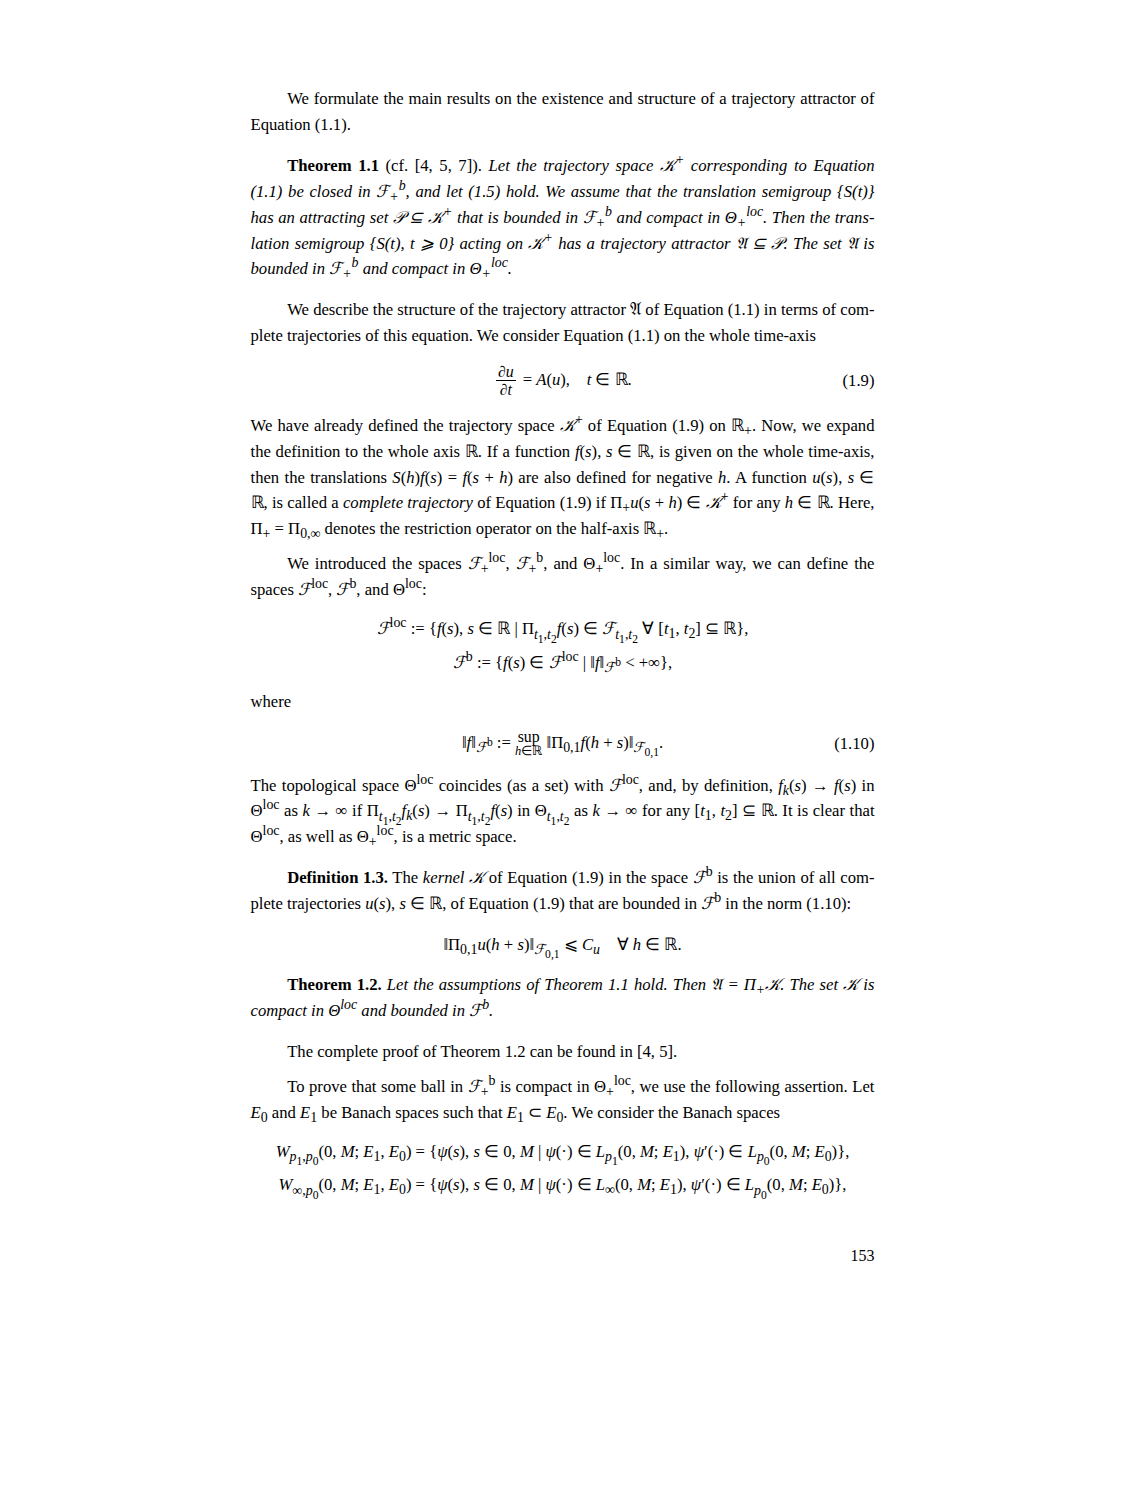We formulate the main results on the existence and structure of a trajectory attractor of Equation (1.1).
Theorem 1.1 (cf. [4, 5, 7]). Let the trajectory space 𝒦+ corresponding to Equation (1.1) be closed in ℱ+b, and let (1.5) hold. We assume that the translation semigroup {S(t)} has an attracting set 𝒫 ⊆ 𝒦+ that is bounded in ℱ+b and compact in Θ+loc. Then the translation semigroup {S(t), t ⩾ 0} acting on 𝒦+ has a trajectory attractor 𝔄 ⊆ 𝒫. The set 𝔄 is bounded in ℱ+b and compact in Θ+loc.
We describe the structure of the trajectory attractor 𝔄 of Equation (1.1) in terms of complete trajectories of this equation. We consider Equation (1.1) on the whole time-axis
∂u∂t = A(u), t ∈ ℝ. (1.9)
We have already defined the trajectory space 𝒦+ of Equation (1.9) on ℝ+. Now, we expand the definition to the whole axis ℝ. If a function f(s), s ∈ ℝ, is given on the whole time-axis, then the translations S(h)f(s) = f(s + h) are also defined for negative h. A function u(s), s ∈ ℝ, is called a complete trajectory of Equation (1.9) if Π+u(s + h) ∈ 𝒦+ for any h ∈ ℝ. Here, Π+ = Π0,∞ denotes the restriction operator on the half-axis ℝ+.
We introduced the spaces ℱ+loc, ℱ+b, and Θ+loc. In a similar way, we can define the spaces ℱloc, ℱb, and Θloc:
ℱloc := {f(s), s ∈ ℝ | Πt1,t2f(s) ∈ ℱt1,t2 ∀ [t1, t2] ⊆ ℝ},
ℱb := {f(s) ∈ ℱloc | ‖f‖ℱb < +∞},
where
‖f‖ℱb := sup h∈ℝ ‖Π0,1f(h + s)‖ℱ0,1. (1.10)
The topological space Θloc coincides (as a set) with ℱloc, and, by definition, fk(s) → f(s) in Θloc as k → ∞ if Πt1,t2fk(s) → Πt1,t2f(s) in Θt1,t2 as k → ∞ for any [t1, t2] ⊆ ℝ. It is clear that Θloc, as well as Θ+loc, is a metric space.
Definition 1.3. The kernel 𝒦 of Equation (1.9) in the space ℱb is the union of all complete trajectories u(s), s ∈ ℝ, of Equation (1.9) that are bounded in ℱb in the norm (1.10):
‖Π0,1u(h + s)‖ℱ0,1 ⩽ Cu ∀ h ∈ ℝ.
Theorem 1.2. Let the assumptions of Theorem 1.1 hold. Then 𝔄 = Π+𝒦. The set 𝒦 is compact in Θloc and bounded in ℱb.
The complete proof of Theorem 1.2 can be found in [4, 5].
To prove that some ball in ℱ+b is compact in Θ+loc, we use the following assertion. Let E0 and E1 be Banach spaces such that E1 ⊂ E0. We consider the Banach spaces
Wp1,p0(0, M; E1, E0) = {ψ(s), s ∈ 0, M | ψ(·) ∈ Lp1(0, M; E1), ψ′(·) ∈ Lp0(0, M; E0)},
W∞,p0(0, M; E1, E0) = {ψ(s), s ∈ 0, M | ψ(·) ∈ L∞(0, M; E1), ψ′(·) ∈ Lp0(0, M; E0)},
153